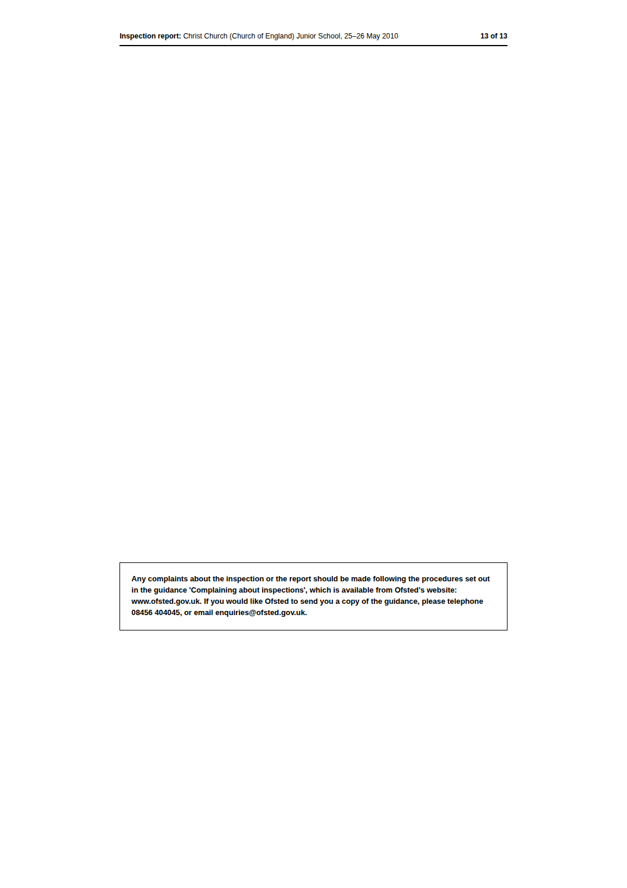Inspection report: Christ Church (Church of England) Junior School, 25–26 May 2010
13 of 13
Any complaints about the inspection or the report should be made following the procedures set out in the guidance 'Complaining about inspections', which is available from Ofsted's website: www.ofsted.gov.uk. If you would like Ofsted to send you a copy of the guidance, please telephone 08456 404045, or email enquiries@ofsted.gov.uk.